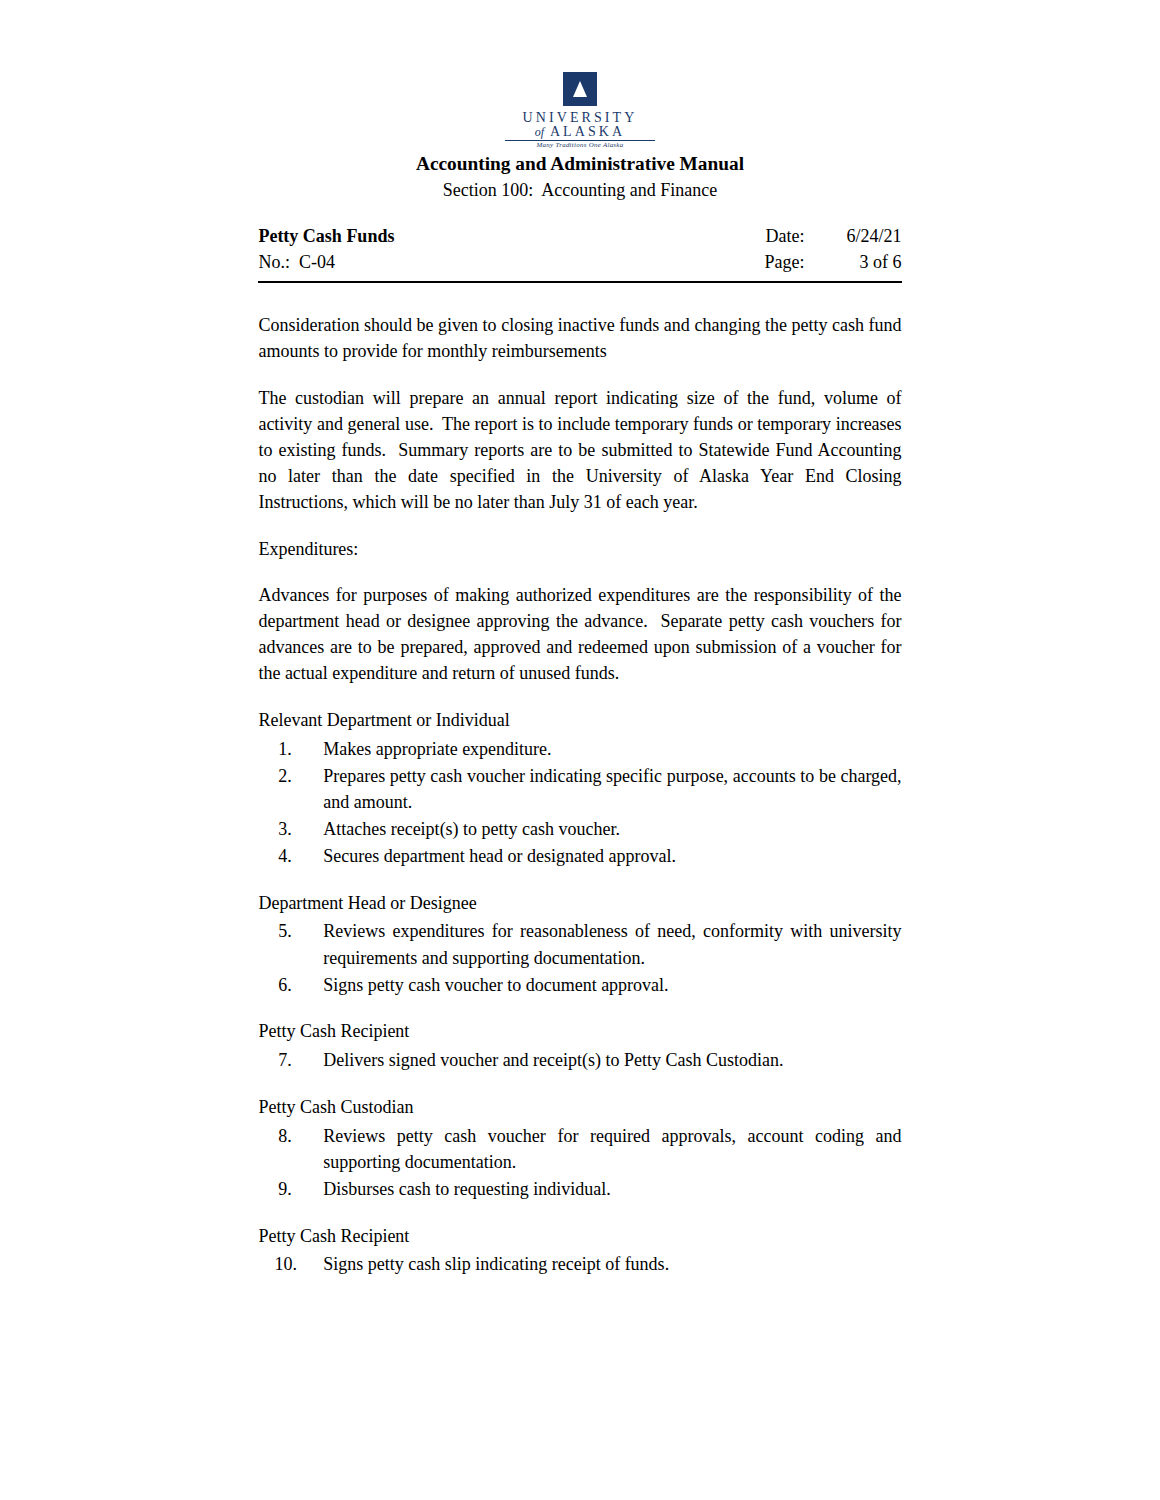University
of Alaska
Many Traditions One Alaska
Accounting and Administrative Manual
Section 100: Accounting and Finance
| Petty Cash Funds | Date: 6/24/21 |
| No.: C-04 | Page: 3 of 6 |
Consideration should be given to closing inactive funds and changing the petty cash fund amounts to provide for monthly reimbursements
The custodian will prepare an annual report indicating size of the fund, volume of activity and general use. The report is to include temporary funds or temporary increases to existing funds. Summary reports are to be submitted to Statewide Fund Accounting no later than the date specified in the University of Alaska Year End Closing Instructions, which will be no later than July 31 of each year.
Expenditures:
Advances for purposes of making authorized expenditures are the responsibility of the department head or designee approving the advance. Separate petty cash vouchers for advances are to be prepared, approved and redeemed upon submission of a voucher for the actual expenditure and return of unused funds.
Relevant Department or Individual
1. Makes appropriate expenditure.
2. Prepares petty cash voucher indicating specific purpose, accounts to be charged, and amount.
3. Attaches receipt(s) to petty cash voucher.
4. Secures department head or designated approval.
Department Head or Designee
5. Reviews expenditures for reasonableness of need, conformity with university requirements and supporting documentation.
6. Signs petty cash voucher to document approval.
Petty Cash Recipient
7. Delivers signed voucher and receipt(s) to Petty Cash Custodian.
Petty Cash Custodian
8. Reviews petty cash voucher for required approvals, account coding and supporting documentation.
9. Disburses cash to requesting individual.
Petty Cash Recipient
10. Signs petty cash slip indicating receipt of funds.